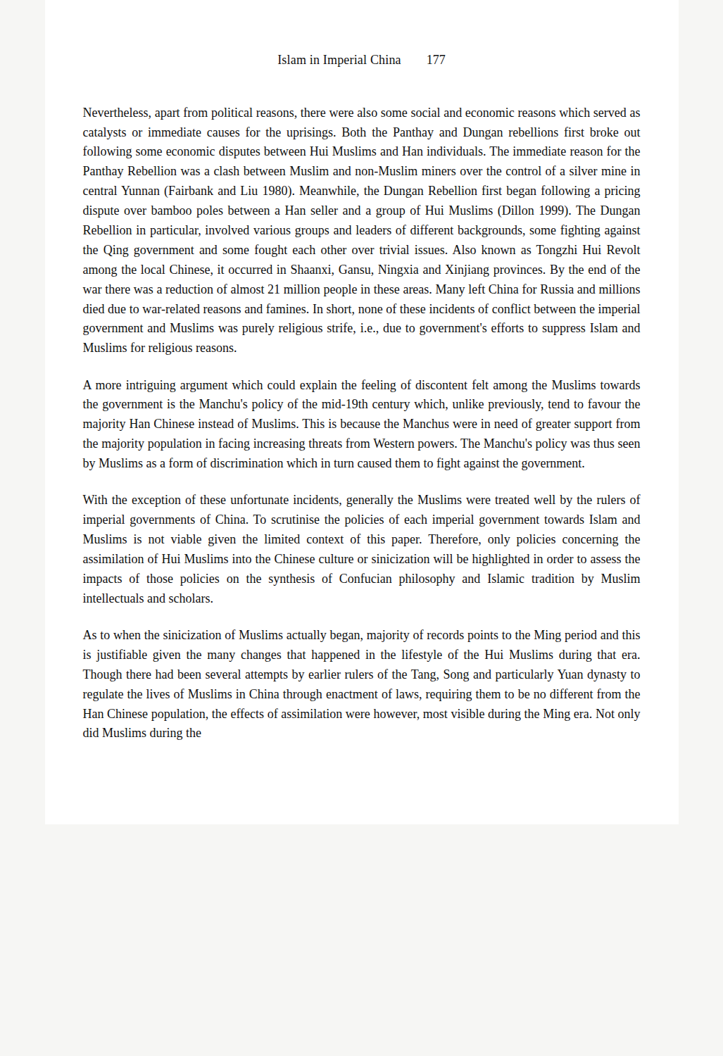Islam in Imperial China 177
Nevertheless, apart from political reasons, there were also some social and economic reasons which served as catalysts or immediate causes for the uprisings. Both the Panthay and Dungan rebellions first broke out following some economic disputes between Hui Muslims and Han individuals. The immediate reason for the Panthay Rebellion was a clash between Muslim and non-Muslim miners over the control of a silver mine in central Yunnan (Fairbank and Liu 1980). Meanwhile, the Dungan Rebellion first began following a pricing dispute over bamboo poles between a Han seller and a group of Hui Muslims (Dillon 1999). The Dungan Rebellion in particular, involved various groups and leaders of different backgrounds, some fighting against the Qing government and some fought each other over trivial issues. Also known as Tongzhi Hui Revolt among the local Chinese, it occurred in Shaanxi, Gansu, Ningxia and Xinjiang provinces. By the end of the war there was a reduction of almost 21 million people in these areas. Many left China for Russia and millions died due to war-related reasons and famines. In short, none of these incidents of conflict between the imperial government and Muslims was purely religious strife, i.e., due to government's efforts to suppress Islam and Muslims for religious reasons.
A more intriguing argument which could explain the feeling of discontent felt among the Muslims towards the government is the Manchu's policy of the mid-19th century which, unlike previously, tend to favour the majority Han Chinese instead of Muslims. This is because the Manchus were in need of greater support from the majority population in facing increasing threats from Western powers. The Manchu's policy was thus seen by Muslims as a form of discrimination which in turn caused them to fight against the government.
With the exception of these unfortunate incidents, generally the Muslims were treated well by the rulers of imperial governments of China. To scrutinise the policies of each imperial government towards Islam and Muslims is not viable given the limited context of this paper. Therefore, only policies concerning the assimilation of Hui Muslims into the Chinese culture or sinicization will be highlighted in order to assess the impacts of those policies on the synthesis of Confucian philosophy and Islamic tradition by Muslim intellectuals and scholars.
As to when the sinicization of Muslims actually began, majority of records points to the Ming period and this is justifiable given the many changes that happened in the lifestyle of the Hui Muslims during that era. Though there had been several attempts by earlier rulers of the Tang, Song and particularly Yuan dynasty to regulate the lives of Muslims in China through enactment of laws, requiring them to be no different from the Han Chinese population, the effects of assimilation were however, most visible during the Ming era. Not only did Muslims during the